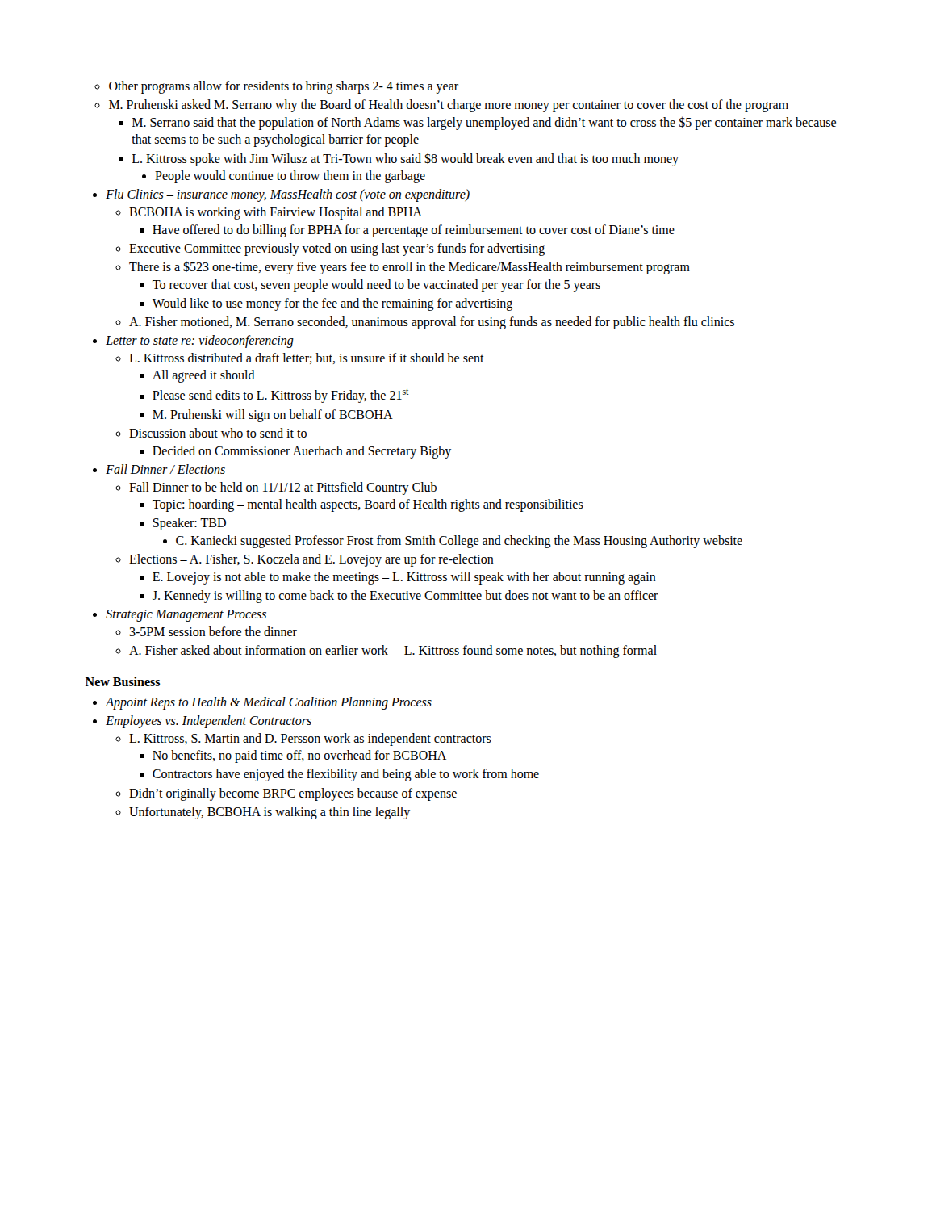Other programs allow for residents to bring sharps 2- 4 times a year
M. Pruhenski asked M. Serrano why the Board of Health doesn’t charge more money per container to cover the cost of the program
M. Serrano said that the population of North Adams was largely unemployed and didn’t want to cross the $5 per container mark because that seems to be such a psychological barrier for people
L. Kittross spoke with Jim Wilusz at Tri-Town who said $8 would break even and that is too much money
People would continue to throw them in the garbage
Flu Clinics – insurance money, MassHealth cost (vote on expenditure)
BCBOHA is working with Fairview Hospital and BPHA
Have offered to do billing for BPHA for a percentage of reimbursement to cover cost of Diane’s time
Executive Committee previously voted on using last year’s funds for advertising
There is a $523 one-time, every five years fee to enroll in the Medicare/MassHealth reimbursement program
To recover that cost, seven people would need to be vaccinated per year for the 5 years
Would like to use money for the fee and the remaining for advertising
A. Fisher motioned, M. Serrano seconded, unanimous approval for using funds as needed for public health flu clinics
Letter to state re: videoconferencing
L. Kittross distributed a draft letter; but, is unsure if it should be sent
All agreed it should
Please send edits to L. Kittross by Friday, the 21st
M. Pruhenski will sign on behalf of BCBOHA
Discussion about who to send it to
Decided on Commissioner Auerbach and Secretary Bigby
Fall Dinner / Elections
Fall Dinner to be held on 11/1/12 at Pittsfield Country Club
Topic: hoarding – mental health aspects, Board of Health rights and responsibilities
Speaker: TBD
C. Kaniecki suggested Professor Frost from Smith College and checking the Mass Housing Authority website
Elections – A. Fisher, S. Koczela and E. Lovejoy are up for re-election
E. Lovejoy is not able to make the meetings – L. Kittross will speak with her about running again
J. Kennedy is willing to come back to the Executive Committee but does not want to be an officer
Strategic Management Process
3-5PM session before the dinner
A. Fisher asked about information on earlier work – L. Kittross found some notes, but nothing formal
New Business
Appoint Reps to Health & Medical Coalition Planning Process
Employees vs. Independent Contractors
L. Kittross, S. Martin and D. Persson work as independent contractors
No benefits, no paid time off, no overhead for BCBOHA
Contractors have enjoyed the flexibility and being able to work from home
Didn’t originally become BRPC employees because of expense
Unfortunately, BCBOHA is walking a thin line legally